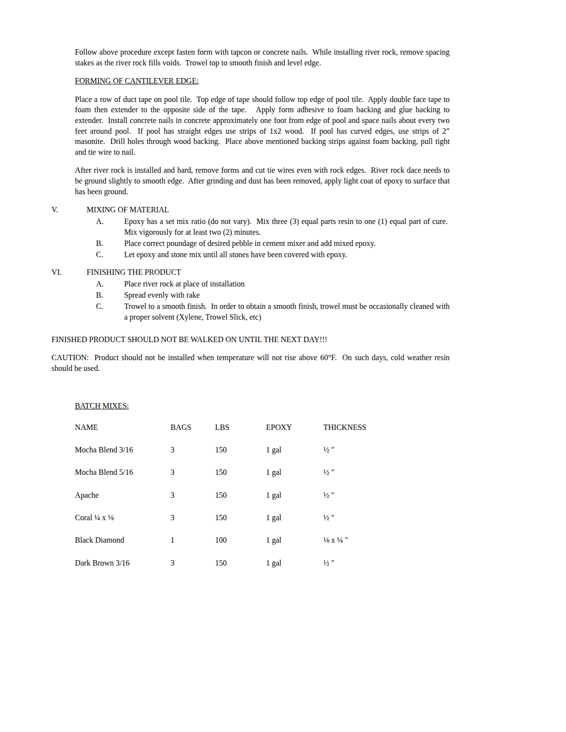Follow above procedure except fasten form with tapcon or concrete nails. While installing river rock, remove spacing stakes as the river rock fills voids. Trowel top to smooth finish and level edge.
FORMING OF CANTILEVER EDGE:
Place a row of duct tape on pool tile. Top edge of tape should follow top edge of pool tile. Apply double face tape to foam then extender to the opposite side of the tape. Apply form adhesive to foam backing and glue backing to extender. Install concrete nails in concrete approximately one foot from edge of pool and space nails about every two feet around pool. If pool has straight edges use strips of 1x2 wood. If pool has curved edges, use strips of 2” masonite. Drill holes through wood backing. Place above mentioned backing strips against foam backing, pull tight and tie wire to nail.
After river rock is installed and hard, remove forms and cut tie wires even with rock edges. River rock dace needs to be ground slightly to smooth edge. After grinding and dust has been removed, apply light coat of epoxy to surface that has been ground.
V. MIXING OF MATERIAL
A. Epoxy has a set mix ratio (do not vary). Mix three (3) equal parts resin to one (1) equal part of cure. Mix vigorously for at least two (2) minutes.
B. Place correct poundage of desired pebble in cement mixer and add mixed epoxy.
C. Let epoxy and stone mix until all stones have been covered with epoxy.
VI. FINISHING THE PRODUCT
A. Place river rock at place of installation
B. Spread evenly with rake
C. Trowel to a smooth finish. In order to obtain a smooth finish, trowel must be occasionally cleaned with a proper solvent (Xylene, Trowel Slick, etc)
FINISHED PRODUCT SHOULD NOT BE WALKED ON UNTIL THE NEXT DAY!!!
CAUTION: Product should not be installed when temperature will not rise above 60°F. On such days, cold weather resin should be used.
BATCH MIXES:
| NAME | BAGS | LBS | EPOXY | THICKNESS |
| --- | --- | --- | --- | --- |
| Mocha Blend 3/16 | 3 | 150 | 1 gal | ½ ″ |
| Mocha Blend 5/16 | 3 | 150 | 1 gal | ½ ″ |
| Apache | 3 | 150 | 1 gal | ½ ″ |
| Coral ¼ x ⅛ | 3 | 150 | 1 gal | ½ ″ |
| Black Diamond | 1 | 100 | 1 gal | ⅛ x ¼ ″ |
| Dark Brown 3/16 | 3 | 150 | 1 gal | ½ ″ |